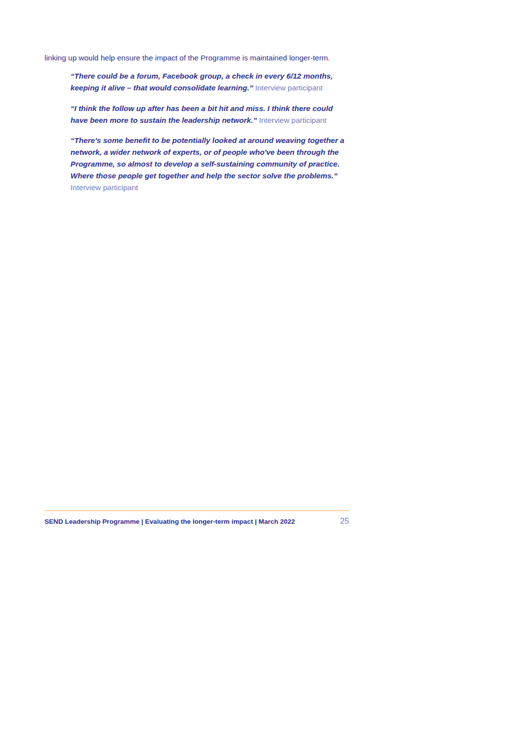linking up would help ensure the impact of the Programme is maintained longer-term.
“There could be a forum, Facebook group, a check in every 6/12 months, keeping it alive – that would consolidate learning.” Interview participant
“I think the follow up after has been a bit hit and miss. I think there could have been more to sustain the leadership network.” Interview participant
“There's some benefit to be potentially looked at around weaving together a network, a wider network of experts, or of people who've been through the Programme, so almost to develop a self-sustaining community of practice. Where those people get together and help the sector solve the problems.” Interview participant
SEND Leadership Programme | Evaluating the longer-term impact | March 2022 25